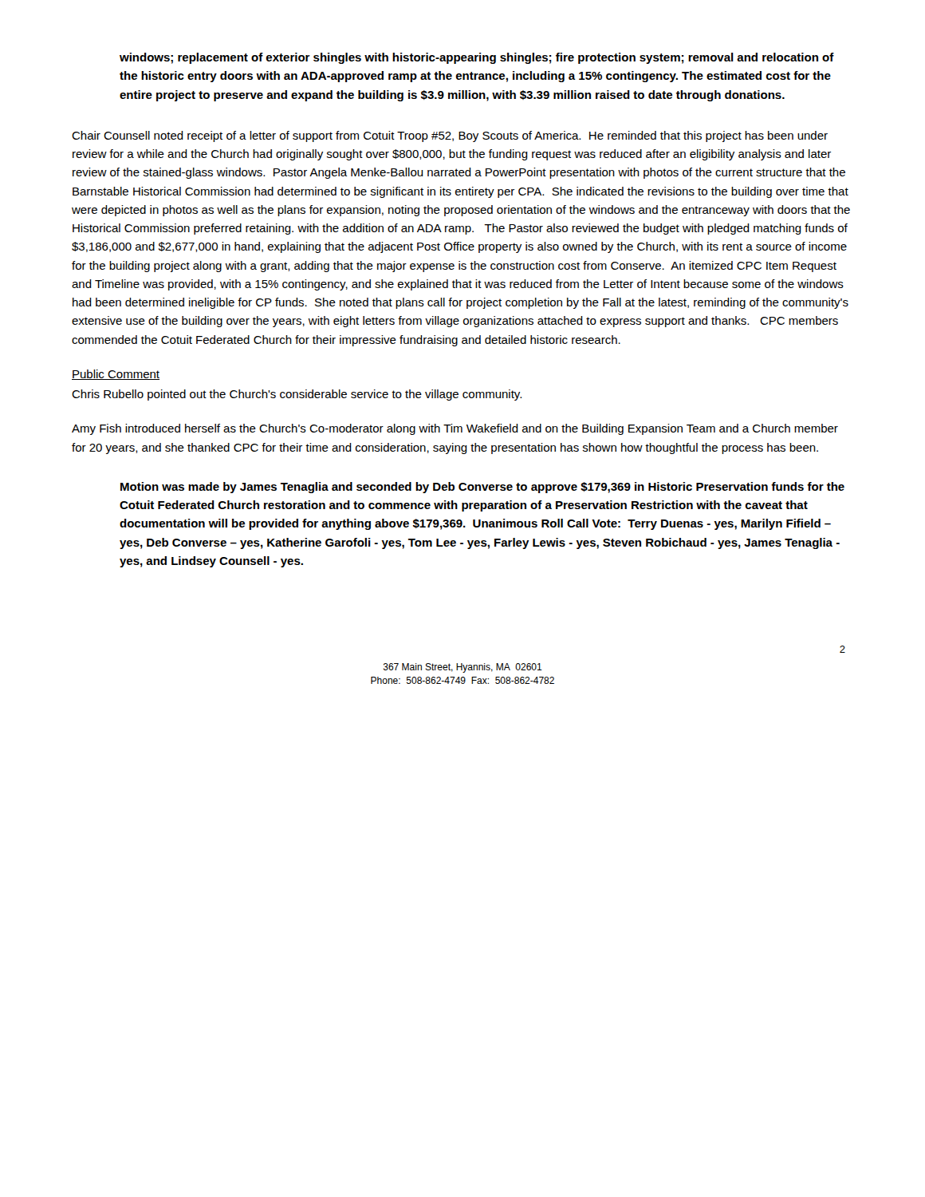windows; replacement of exterior shingles with historic-appearing shingles; fire protection system; removal and relocation of the historic entry doors with an ADA-approved ramp at the entrance, including a 15% contingency. The estimated cost for the entire project to preserve and expand the building is $3.9 million, with $3.39 million raised to date through donations.
Chair Counsell noted receipt of a letter of support from Cotuit Troop #52, Boy Scouts of America. He reminded that this project has been under review for a while and the Church had originally sought over $800,000, but the funding request was reduced after an eligibility analysis and later review of the stained-glass windows. Pastor Angela Menke-Ballou narrated a PowerPoint presentation with photos of the current structure that the Barnstable Historical Commission had determined to be significant in its entirety per CPA. She indicated the revisions to the building over time that were depicted in photos as well as the plans for expansion, noting the proposed orientation of the windows and the entranceway with doors that the Historical Commission preferred retaining. with the addition of an ADA ramp. The Pastor also reviewed the budget with pledged matching funds of $3,186,000 and $2,677,000 in hand, explaining that the adjacent Post Office property is also owned by the Church, with its rent a source of income for the building project along with a grant, adding that the major expense is the construction cost from Conserve. An itemized CPC Item Request and Timeline was provided, with a 15% contingency, and she explained that it was reduced from the Letter of Intent because some of the windows had been determined ineligible for CP funds. She noted that plans call for project completion by the Fall at the latest, reminding of the community's extensive use of the building over the years, with eight letters from village organizations attached to express support and thanks. CPC members commended the Cotuit Federated Church for their impressive fundraising and detailed historic research.
Public Comment
Chris Rubello pointed out the Church's considerable service to the village community.
Amy Fish introduced herself as the Church's Co-moderator along with Tim Wakefield and on the Building Expansion Team and a Church member for 20 years, and she thanked CPC for their time and consideration, saying the presentation has shown how thoughtful the process has been.
Motion was made by James Tenaglia and seconded by Deb Converse to approve $179,369 in Historic Preservation funds for the Cotuit Federated Church restoration and to commence with preparation of a Preservation Restriction with the caveat that documentation will be provided for anything above $179,369. Unanimous Roll Call Vote: Terry Duenas - yes, Marilyn Fifield – yes, Deb Converse – yes, Katherine Garofoli - yes, Tom Lee - yes, Farley Lewis - yes, Steven Robichaud - yes, James Tenaglia - yes, and Lindsey Counsell - yes.
2
367 Main Street, Hyannis, MA 02601
Phone: 508-862-4749 Fax: 508-862-4782